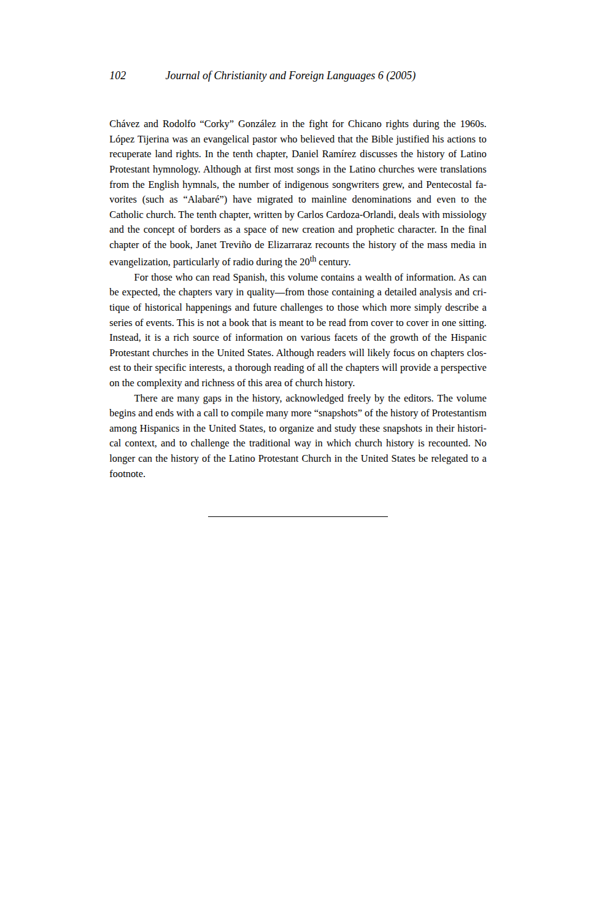102 Journal of Christianity and Foreign Languages 6 (2005)
Chávez and Rodolfo “Corky” González in the fight for Chicano rights during the 1960s. López Tijerina was an evangelical pastor who believed that the Bible justified his actions to recuperate land rights. In the tenth chapter, Daniel Ramírez discusses the history of Latino Protestant hymnology. Although at first most songs in the Latino churches were translations from the English hymnals, the number of indigenous songwriters grew, and Pentecostal favorites (such as “Alabaré”) have migrated to mainline denominations and even to the Catholic church. The tenth chapter, written by Carlos Cardoza-Orlandi, deals with missiology and the concept of borders as a space of new creation and prophetic character. In the final chapter of the book, Janet Treviño de Elizarraraz recounts the history of the mass media in evangelization, particularly of radio during the 20th century.
For those who can read Spanish, this volume contains a wealth of information. As can be expected, the chapters vary in quality—from those containing a detailed analysis and critique of historical happenings and future challenges to those which more simply describe a series of events. This is not a book that is meant to be read from cover to cover in one sitting. Instead, it is a rich source of information on various facets of the growth of the Hispanic Protestant churches in the United States. Although readers will likely focus on chapters closest to their specific interests, a thorough reading of all the chapters will provide a perspective on the complexity and richness of this area of church history.
There are many gaps in the history, acknowledged freely by the editors. The volume begins and ends with a call to compile many more “snapshots” of the history of Protestantism among Hispanics in the United States, to organize and study these snapshots in their historical context, and to challenge the traditional way in which church history is recounted. No longer can the history of the Latino Protestant Church in the United States be relegated to a footnote.